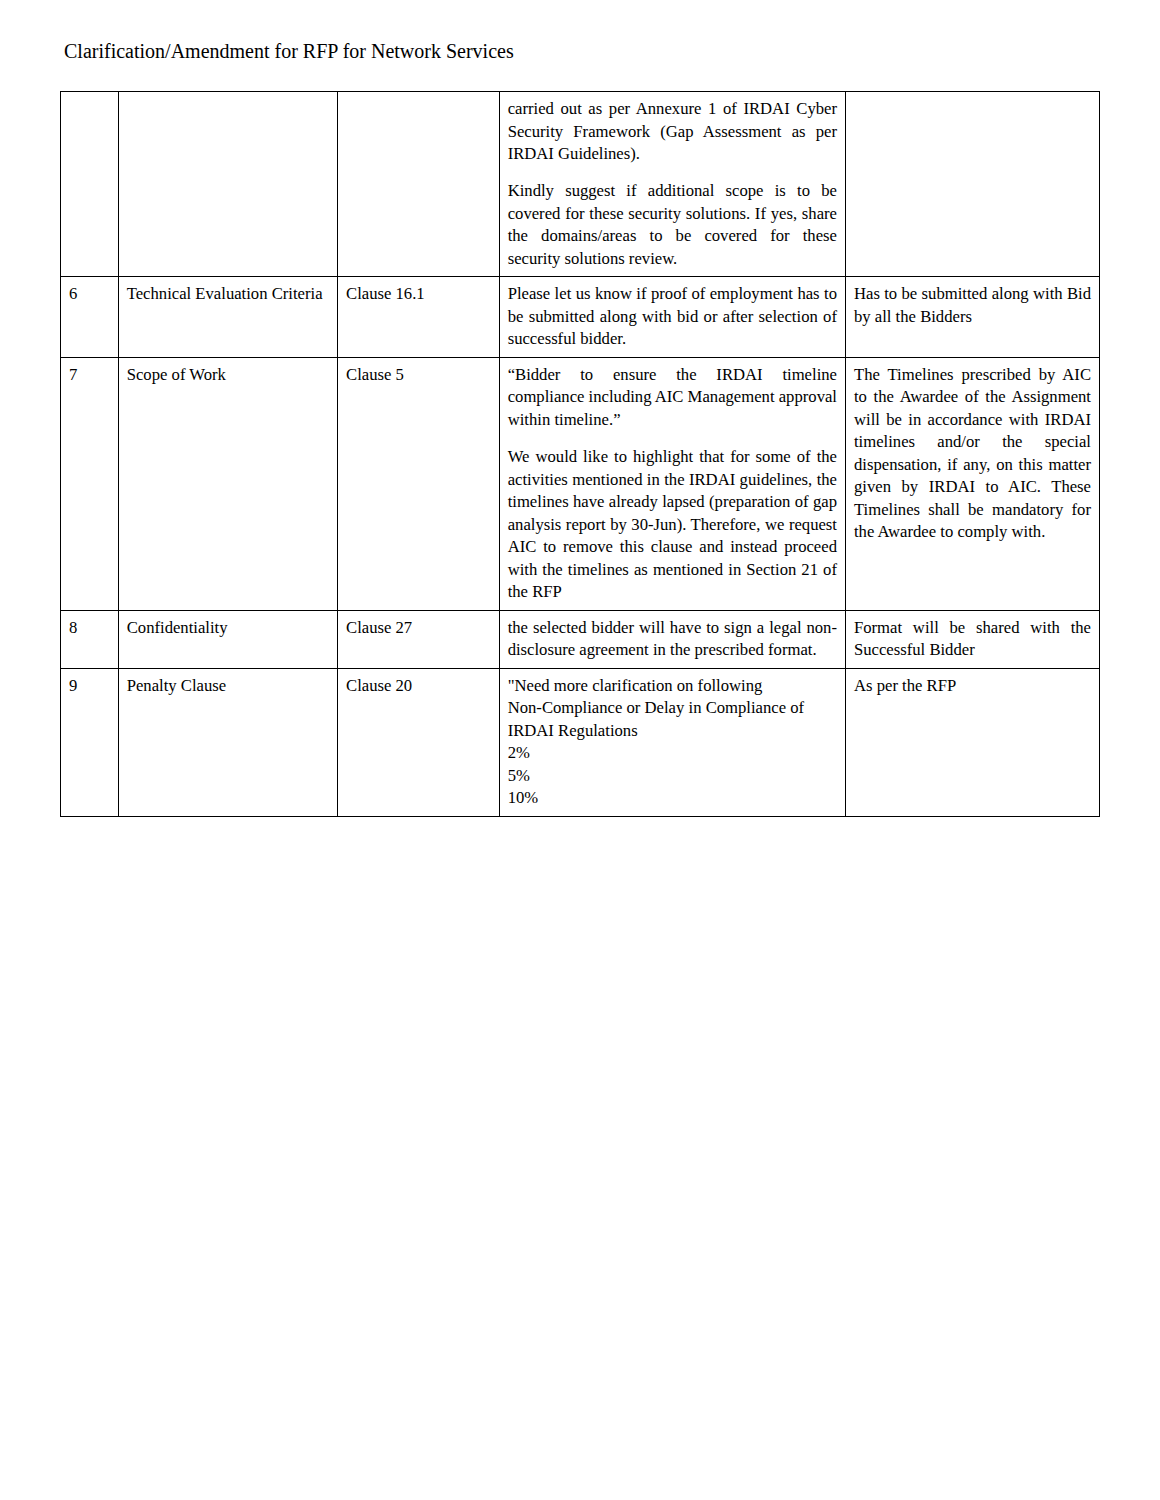Clarification/Amendment for RFP for Network Services
| | | | carried out as per Annexure 1 of IRDAI Cyber Security Framework (Gap Assessment as per IRDAI Guidelines). Kindly suggest if additional scope is to be covered for these security solutions. If yes, share the domains/areas to be covered for these security solutions review. | |
| 6 | Technical Evaluation Criteria | Clause 16.1 | Please let us know if proof of employment has to be submitted along with bid or after selection of successful bidder. | Has to be submitted along with Bid by all the Bidders |
| 7 | Scope of Work | Clause 5 | “Bidder to ensure the IRDAI timeline compliance including AIC Management approval within timeline.” We would like to highlight that for some of the activities mentioned in the IRDAI guidelines, the timelines have already lapsed (preparation of gap analysis report by 30-Jun). Therefore, we request AIC to remove this clause and instead proceed with the timelines as mentioned in Section 21 of the RFP | The Timelines prescribed by AIC to the Awardee of the Assignment will be in accordance with IRDAI timelines and/or the special dispensation, if any, on this matter given by IRDAI to AIC. These Timelines shall be mandatory for the Awardee to comply with. |
| 8 | Confidentiality | Clause 27 | the selected bidder will have to sign a legal non-disclosure agreement in the prescribed format. | Format will be shared with the Successful Bidder |
| 9 | Penalty Clause | Clause 20 | "Need more clarification on following Non-Compliance or Delay in Compliance of IRDAI Regulations 2% 5% 10% | As per the RFP |